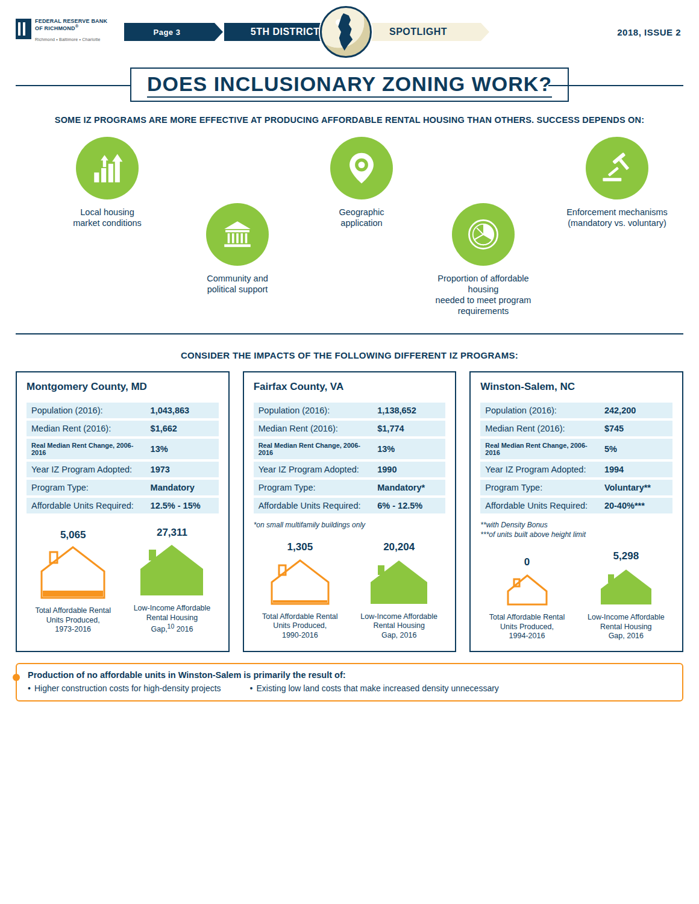FEDERAL RESERVE BANK
OF RICHMOND®
Richmond • Baltimore • Charlotte
Page 3
5TH DISTRICT
SPOTLIGHT
2018, ISSUE 2
DOES INCLUSIONARY ZONING WORK?
SOME IZ PROGRAMS ARE MORE EFFECTIVE AT PRODUCING AFFORDABLE RENTAL HOUSING THAN OTHERS. SUCCESS DEPENDS ON:
Local housing
market conditions
Community and
political support
Geographic
application
Proportion of affordable housing
needed to meet program requirements
Enforcement mechanisms
(mandatory vs. voluntary)
CONSIDER THE IMPACTS OF THE FOLLOWING DIFFERENT IZ PROGRAMS:
Montgomery County, MD
| Population (2016): | 1,043,863 |
| Median Rent (2016): | $1,662 |
| Real Median Rent Change, 2006-2016 | 13% |
| Year IZ Program Adopted: | 1973 |
| Program Type: | Mandatory |
| Affordable Units Required: | 12.5% - 15% |
5,065
Total Affordable Rental
Units Produced,
1973-2016
27,311
Low-Income Affordable
Rental Housing
Gap,10 2016
Fairfax County, VA
| Population (2016): | 1,138,652 |
| Median Rent (2016): | $1,774 |
| Real Median Rent Change, 2006-2016 | 13% |
| Year IZ Program Adopted: | 1990 |
| Program Type: | Mandatory* |
| Affordable Units Required: | 6% - 12.5% |
*on small multifamily buildings only
1,305
Total Affordable Rental
Units Produced,
1990-2016
20,204
Low-Income Affordable
Rental Housing
Gap, 2016
Winston-Salem, NC
| Population (2016): | 242,200 |
| Median Rent (2016): | $745 |
| Real Median Rent Change, 2006-2016 | 5% |
| Year IZ Program Adopted: | 1994 |
| Program Type: | Voluntary** |
| Affordable Units Required: | 20-40%*** |
**with Density Bonus
***of units built above height limit
0
Total Affordable Rental
Units Produced,
1994-2016
5,298
Low-Income Affordable
Rental Housing
Gap, 2016
Production of no affordable units in Winston-Salem is primarily the result of:
Higher construction costs for high-density projects
Existing low land costs that make increased density unnecessary